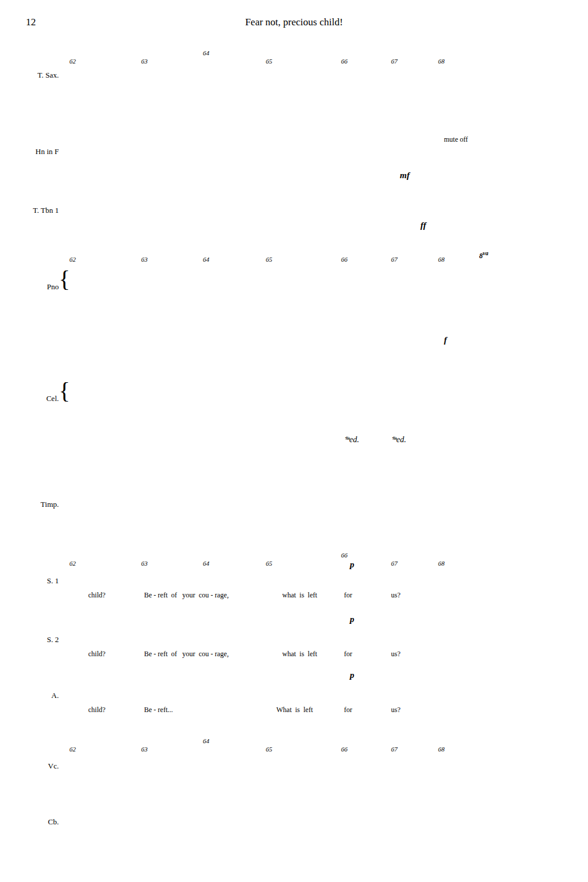12
Fear not, precious child!
T. Sax.
Hn in F
T. Tbn 1
Pno
{
Cel.
{
Timp.
S. 1
S. 2
A.
Vc.
Cb.
62
63
64
65
66
67
68
62
63
64
65
66
67
68
62
63
64
65
66
67
68
62
63
64
65
66
67
68
mute off
mf
ff
f
8va
𝆮ed.
𝆮ed.
p
p
p
child?
Be - reft of your cou - rage,
what is left
for
us?
child?
Be - reft of your cou - rage,
what is left
for
us?
child?
Be - reft...
What is left
for
us?
Fear not, precious child! — page 12
Instrument staves, top to bottom: Tenor Saxophone; Horn in F; Tenor Trombone 1; Piano (two staves, braced); Celesta (two staves, braced); Timpani; Soprano 1; Soprano 2; Alto; Violoncello; Contrabass.
Measure numbers shown: 62, 63, 64, 65, 66, 67, 68.
Markings: Horn in F — "mute off" at measure 68, dynamic mf at measure 67. Tenor Trombone 1 — dynamic ff at measure 67. Piano — dynamic f at measure 68, 8va ottava bracket at the end of the system. Celesta — pedal markings (Ped.) at measures 66 and 67. Soprano 1, Soprano 2, and Alto — dynamic p at measure 66.
Lyrics, Soprano 1: "child? Be-reft of your cou-rage, what is left for us?"
Lyrics, Soprano 2: "child? Be-reft of your cou-rage, what is left for us?"
Lyrics, Alto: "child? Be-reft... What is left for us?"